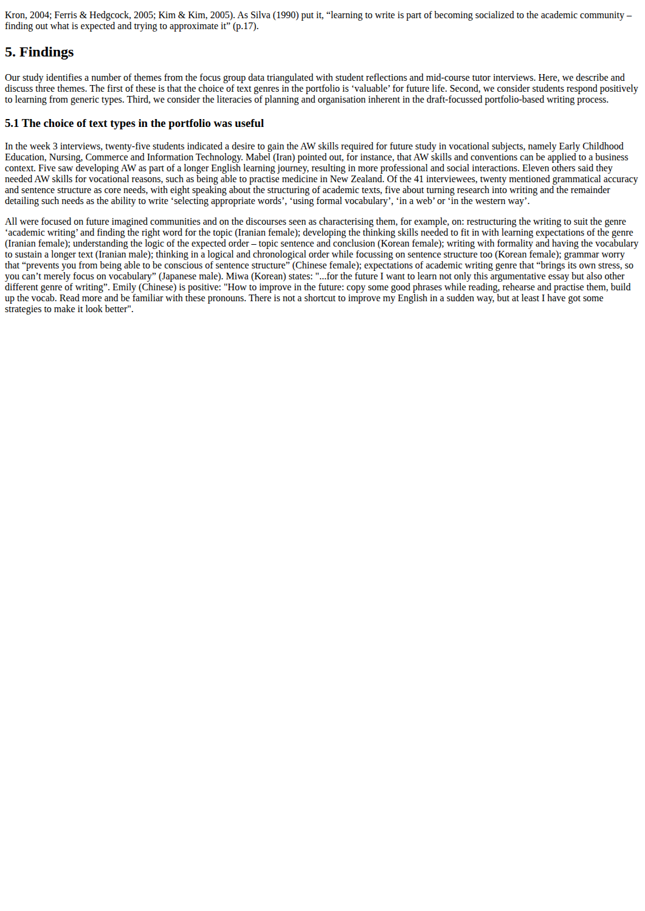Kron, 2004; Ferris & Hedgcock, 2005; Kim & Kim, 2005). As Silva (1990) put it, “learning to write is part of becoming socialized to the academic community – finding out what is expected and trying to approximate it” (p.17).
5. Findings
Our study identifies a number of themes from the focus group data triangulated with student reflections and mid-course tutor interviews. Here, we describe and discuss three themes. The first of these is that the choice of text genres in the portfolio is ‘valuable’ for future life. Second, we consider students respond positively to learning from generic types. Third, we consider the literacies of planning and organisation inherent in the draft-focussed portfolio-based writing process.
5.1 The choice of text types in the portfolio was useful
In the week 3 interviews, twenty-five students indicated a desire to gain the AW skills required for future study in vocational subjects, namely Early Childhood Education, Nursing, Commerce and Information Technology. Mabel (Iran) pointed out, for instance, that AW skills and conventions can be applied to a business context. Five saw developing AW as part of a longer English learning journey, resulting in more professional and social interactions. Eleven others said they needed AW skills for vocational reasons, such as being able to practise medicine in New Zealand. Of the 41 interviewees, twenty mentioned grammatical accuracy and sentence structure as core needs, with eight speaking about the structuring of academic texts, five about turning research into writing and the remainder detailing such needs as the ability to write ‘selecting appropriate words’, ‘using formal vocabulary’, ‘in a web’ or ‘in the western way’.
All were focused on future imagined communities and on the discourses seen as characterising them, for example, on: restructuring the writing to suit the genre ‘academic writing’ and finding the right word for the topic (Iranian female); developing the thinking skills needed to fit in with learning expectations of the genre (Iranian female); understanding the logic of the expected order – topic sentence and conclusion (Korean female); writing with formality and having the vocabulary to sustain a longer text (Iranian male); thinking in a logical and chronological order while focussing on sentence structure too (Korean female); grammar worry that “prevents you from being able to be conscious of sentence structure” (Chinese female); expectations of academic writing genre that “brings its own stress, so you can’t merely focus on vocabulary” (Japanese male). Miwa (Korean) states: "...for the future I want to learn not only this argumentative essay but also other different genre of writing”. Emily (Chinese) is positive: "How to improve in the future: copy some good phrases while reading, rehearse and practise them, build up the vocab. Read more and be familiar with these pronouns. There is not a shortcut to improve my English in a sudden way, but at least I have got some strategies to make it look better".